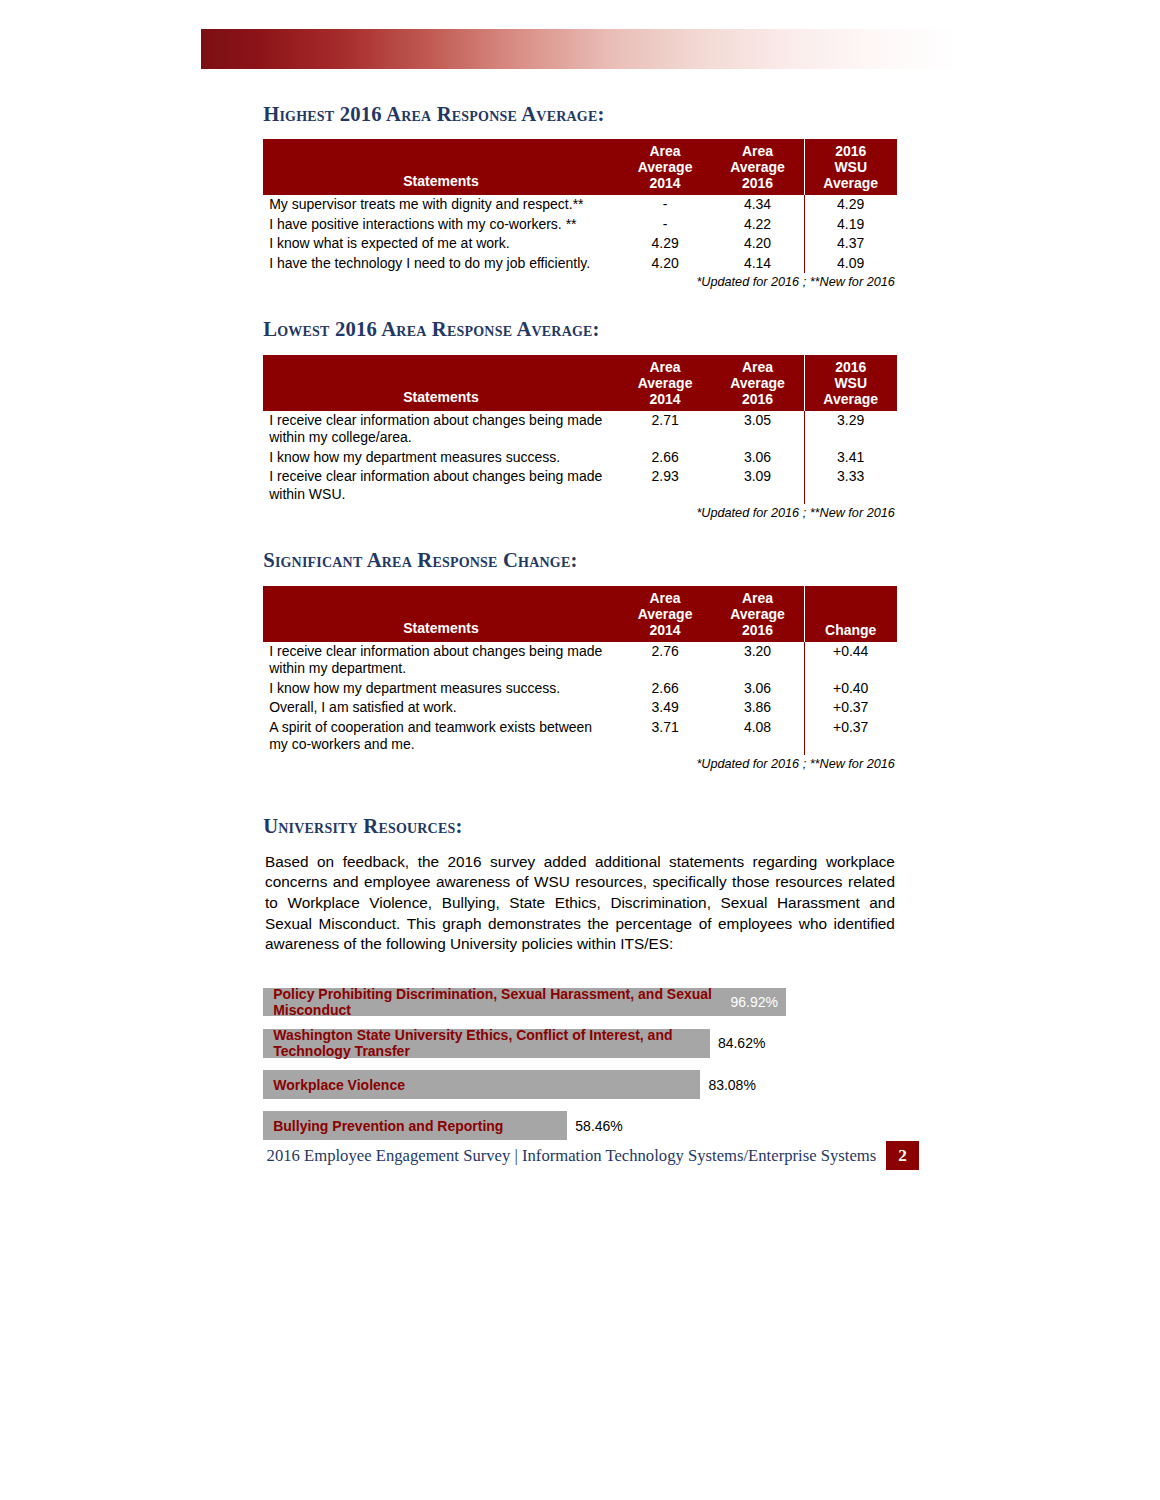Highest 2016 Area Response Average:
| Statements | Area Average 2014 | Area Average 2016 | 2016 WSU Average |
| --- | --- | --- | --- |
| My supervisor treats me with dignity and respect.** | - | 4.34 | 4.29 |
| I have positive interactions with my co-workers. ** | - | 4.22 | 4.19 |
| I know what is expected of me at work. | 4.29 | 4.20 | 4.37 |
| I have the technology I need to do my job efficiently. | 4.20 | 4.14 | 4.09 |
*Updated for 2016 ; **New for 2016
Lowest 2016 Area Response Average:
| Statements | Area Average 2014 | Area Average 2016 | 2016 WSU Average |
| --- | --- | --- | --- |
| I receive clear information about changes being made within my college/area. | 2.71 | 3.05 | 3.29 |
| I know how my department measures success. | 2.66 | 3.06 | 3.41 |
| I receive clear information about changes being made within WSU. | 2.93 | 3.09 | 3.33 |
*Updated for 2016 ; **New for 2016
Significant Area Response Change:
| Statements | Area Average 2014 | Area Average 2016 | Change |
| --- | --- | --- | --- |
| I receive clear information about changes being made within my department. | 2.76 | 3.20 | +0.44 |
| I know how my department measures success. | 2.66 | 3.06 | +0.40 |
| Overall, I am satisfied at work. | 3.49 | 3.86 | +0.37 |
| A spirit of cooperation and teamwork exists between my co-workers and me. | 3.71 | 4.08 | +0.37 |
*Updated for 2016 ; **New for 2016
University Resources:
Based on feedback, the 2016 survey added additional statements regarding workplace concerns and employee awareness of WSU resources, specifically those resources related to Workplace Violence, Bullying, State Ethics, Discrimination, Sexual Harassment and Sexual Misconduct. This graph demonstrates the percentage of employees who identified awareness of the following University policies within ITS/ES:
Policy Prohibiting Discrimination, Sexual Harassment, and Sexual Misconduct 96.92%
Washington State University Ethics, Conflict of Interest, and Technology Transfer
84.62%
Workplace Violence
83.08%
Bullying Prevention and Reporting
58.46%
2016 Employee Engagement Survey | Information Technology Systems/Enterprise Systems
2